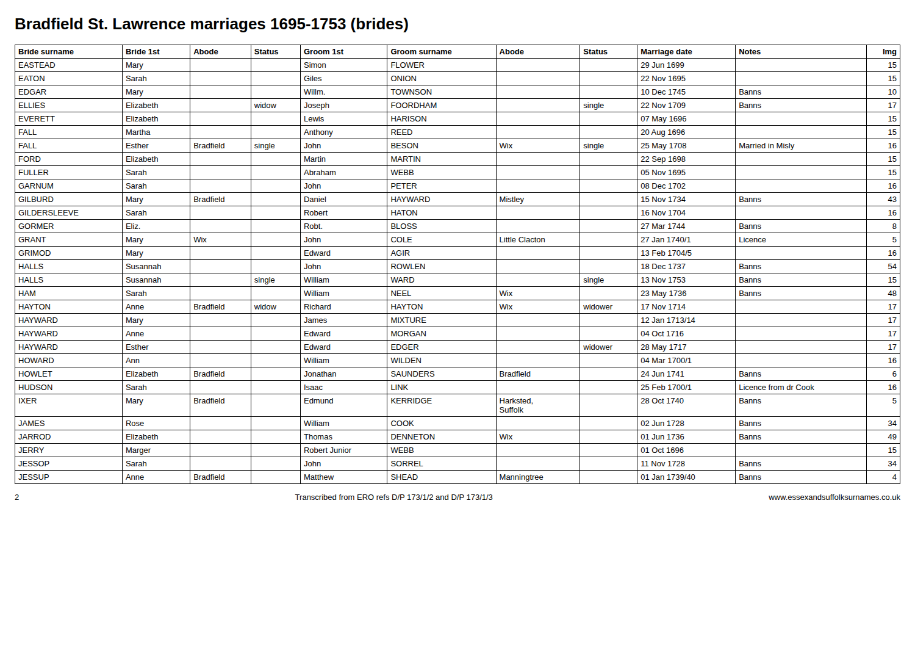Bradfield St. Lawrence marriages 1695-1753 (brides)
| Bride surname | Bride 1st | Abode | Status | Groom 1st | Groom surname | Abode | Status | Marriage date | Notes | Img |
| --- | --- | --- | --- | --- | --- | --- | --- | --- | --- | --- |
| EASTEAD | Mary | | | Simon | FLOWER | | | 29 Jun 1699 | | 15 |
| EATON | Sarah | | | Giles | ONION | | | 22 Nov 1695 | | 15 |
| EDGAR | Mary | | | Willm. | TOWNSON | | | 10 Dec 1745 | Banns | 10 |
| ELLIES | Elizabeth | | widow | Joseph | FOORDHAM | | single | 22 Nov 1709 | Banns | 17 |
| EVERETT | Elizabeth | | | Lewis | HARISON | | | 07 May 1696 | | 15 |
| FALL | Martha | | | Anthony | REED | | | 20 Aug 1696 | | 15 |
| FALL | Esther | Bradfield | single | John | BESON | Wix | single | 25 May 1708 | Married in Misly | 16 |
| FORD | Elizabeth | | | Martin | MARTIN | | | 22 Sep 1698 | | 15 |
| FULLER | Sarah | | | Abraham | WEBB | | | 05 Nov 1695 | | 15 |
| GARNUM | Sarah | | | John | PETER | | | 08 Dec 1702 | | 16 |
| GILBURD | Mary | Bradfield | | Daniel | HAYWARD | Mistley | | 15 Nov 1734 | Banns | 43 |
| GILDERSLEEVE | Sarah | | | Robert | HATON | | | 16 Nov 1704 | | 16 |
| GORMER | Eliz. | | | Robt. | BLOSS | | | 27 Mar 1744 | Banns | 8 |
| GRANT | Mary | Wix | | John | COLE | Little Clacton | | 27 Jan 1740/1 | Licence | 5 |
| GRIMOD | Mary | | | Edward | AGIR | | | 13 Feb 1704/5 | | 16 |
| HALLS | Susannah | | | John | ROWLEN | | | 18 Dec 1737 | Banns | 54 |
| HALLS | Susannah | | single | William | WARD | | single | 13 Nov 1753 | Banns | 15 |
| HAM | Sarah | | | William | NEEL | Wix | | 23 May 1736 | Banns | 48 |
| HAYTON | Anne | Bradfield | widow | Richard | HAYTON | Wix | widower | 17 Nov 1714 | | 17 |
| HAYWARD | Mary | | | James | MIXTURE | | | 12 Jan 1713/14 | | 17 |
| HAYWARD | Anne | | | Edward | MORGAN | | | 04 Oct 1716 | | 17 |
| HAYWARD | Esther | | | Edward | EDGER | | widower | 28 May 1717 | | 17 |
| HOWARD | Ann | | | William | WILDEN | | | 04 Mar 1700/1 | | 16 |
| HOWLET | Elizabeth | Bradfield | | Jonathan | SAUNDERS | Bradfield | | 24 Jun 1741 | Banns | 6 |
| HUDSON | Sarah | | | Isaac | LINK | | | 25 Feb 1700/1 | Licence from dr Cook | 16 |
| IXER | Mary | Bradfield | | Edmund | KERRIDGE | Harksted, Suffolk | | 28 Oct 1740 | Banns | 5 |
| JAMES | Rose | | | William | COOK | | | 02 Jun 1728 | Banns | 34 |
| JARROD | Elizabeth | | | Thomas | DENNETON | Wix | | 01 Jun 1736 | Banns | 49 |
| JERRY | Marger | | | Robert Junior | WEBB | | | 01 Oct 1696 | | 15 |
| JESSOP | Sarah | | | John | SORREL | | | 11 Nov 1728 | Banns | 34 |
| JESSUP | Anne | Bradfield | | Matthew | SHEAD | Manningtree | | 01 Jan 1739/40 | Banns | 4 |
2
Transcribed from ERO refs D/P 173/1/2 and D/P 173/1/3
www.essexandsuffolksurnames.co.uk